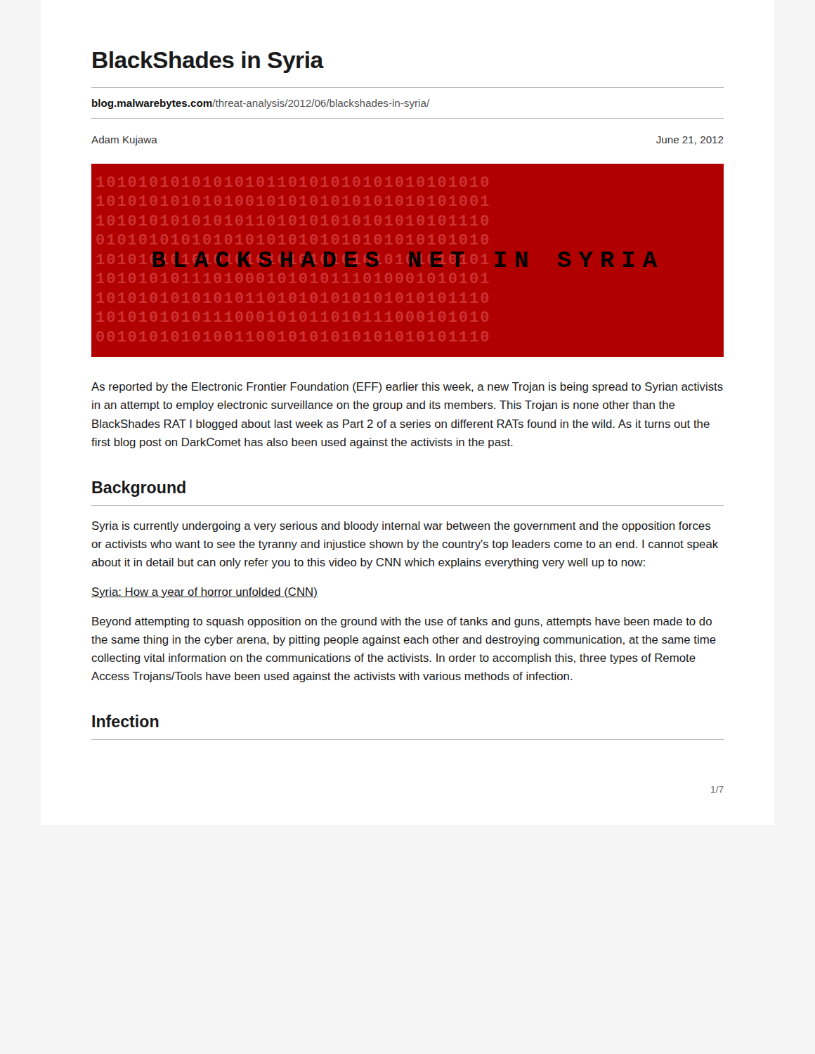BlackShades in Syria
blog.malwarebytes.com/threat-analysis/2012/06/blackshades-in-syria/
Adam Kujawa June 21, 2012
1010101010101010110101010101010101010
1010101010101001010101010101010101001
1010101010101011010101010101010101110
0101010101010101010101010101010101010
1010101010101010101010101010101010101
1010101011101000101010111010001010101
1010101010101011010101010101010101110
1010101010111000101011010111000101010
0010101010100110010101010101010101110
BLACKSHADES NET IN SYRIA
As reported by the Electronic Frontier Foundation (EFF) earlier this week, a new Trojan is being spread to Syrian activists in an attempt to employ electronic surveillance on the group and its members. This Trojan is none other than the BlackShades RAT I blogged about last week as Part 2 of a series on different RATs found in the wild. As it turns out the first blog post on DarkComet has also been used against the activists in the past.
Background
Syria is currently undergoing a very serious and bloody internal war between the government and the opposition forces or activists who want to see the tyranny and injustice shown by the country's top leaders come to an end. I cannot speak about it in detail but can only refer you to this video by CNN which explains everything very well up to now:
Syria: How a year of horror unfolded (CNN)
Beyond attempting to squash opposition on the ground with the use of tanks and guns, attempts have been made to do the same thing in the cyber arena, by pitting people against each other and destroying communication, at the same time collecting vital information on the communications of the activists. In order to accomplish this, three types of Remote Access Trojans/Tools have been used against the activists with various methods of infection.
Infection
1/7